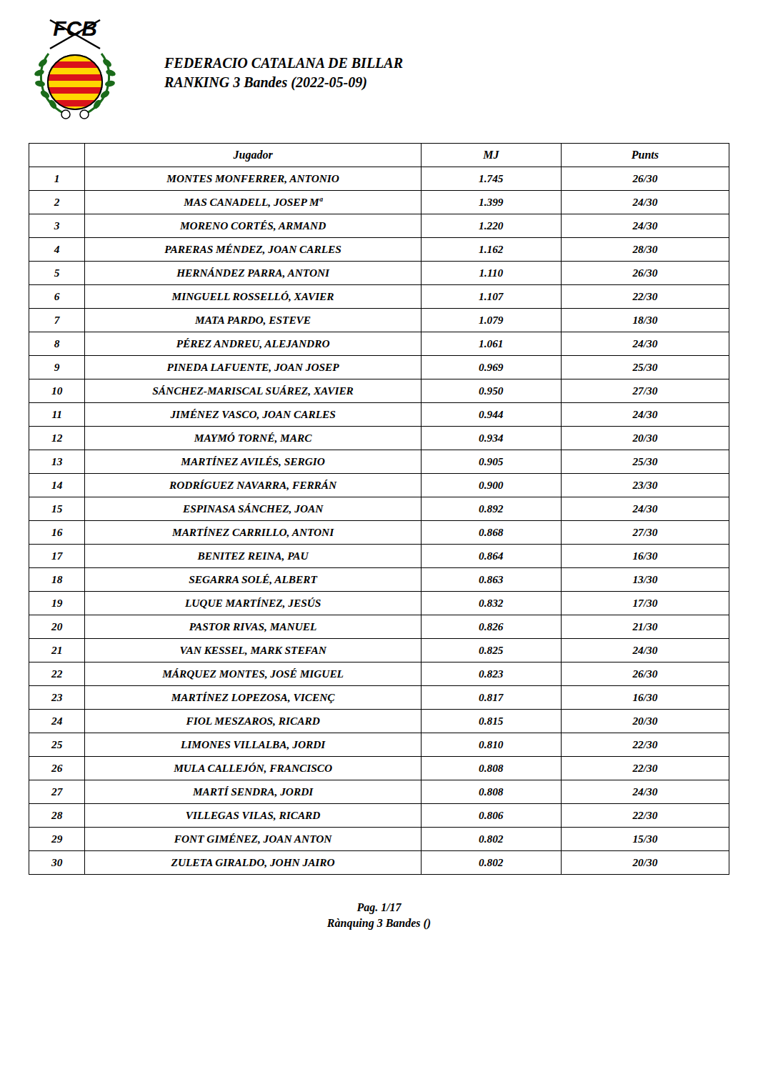FCB
FEDERACIO CATALANA DE BILLAR
RANKING 3 Bandes (2022-05-09)
| | Jugador | MJ | Punts |
| --- | --- | --- | --- |
| 1 | MONTES MONFERRER, ANTONIO | 1.745 | 26/30 |
| 2 | MAS CANADELL, JOSEP Mª | 1.399 | 24/30 |
| 3 | MORENO CORTÉS, ARMAND | 1.220 | 24/30 |
| 4 | PARERAS MÉNDEZ, JOAN CARLES | 1.162 | 28/30 |
| 5 | HERNÁNDEZ PARRA, ANTONI | 1.110 | 26/30 |
| 6 | MINGUELL ROSSELLÓ, XAVIER | 1.107 | 22/30 |
| 7 | MATA PARDO, ESTEVE | 1.079 | 18/30 |
| 8 | PÉREZ ANDREU, ALEJANDRO | 1.061 | 24/30 |
| 9 | PINEDA LAFUENTE, JOAN JOSEP | 0.969 | 25/30 |
| 10 | SÁNCHEZ-MARISCAL SUÁREZ, XAVIER | 0.950 | 27/30 |
| 11 | JIMÉNEZ VASCO, JOAN CARLES | 0.944 | 24/30 |
| 12 | MAYMÓ TORNÉ, MARC | 0.934 | 20/30 |
| 13 | MARTÍNEZ AVILÉS, SERGIO | 0.905 | 25/30 |
| 14 | RODRÍGUEZ NAVARRA, FERRÁN | 0.900 | 23/30 |
| 15 | ESPINASA SÁNCHEZ, JOAN | 0.892 | 24/30 |
| 16 | MARTÍNEZ CARRILLO, ANTONI | 0.868 | 27/30 |
| 17 | BENITEZ REINA, PAU | 0.864 | 16/30 |
| 18 | SEGARRA SOLÉ, ALBERT | 0.863 | 13/30 |
| 19 | LUQUE MARTÍNEZ, JESÚS | 0.832 | 17/30 |
| 20 | PASTOR RIVAS, MANUEL | 0.826 | 21/30 |
| 21 | VAN KESSEL, MARK STEFAN | 0.825 | 24/30 |
| 22 | MÁRQUEZ MONTES, JOSÉ MIGUEL | 0.823 | 26/30 |
| 23 | MARTÍNEZ LOPEZOSA, VICENÇ | 0.817 | 16/30 |
| 24 | FIOL MESZAROS, RICARD | 0.815 | 20/30 |
| 25 | LIMONES VILLALBA, JORDI | 0.810 | 22/30 |
| 26 | MULA CALLEJÓN, FRANCISCO | 0.808 | 22/30 |
| 27 | MARTÍ SENDRA, JORDI | 0.808 | 24/30 |
| 28 | VILLEGAS VILAS, RICARD | 0.806 | 22/30 |
| 29 | FONT GIMÉNEZ, JOAN ANTON | 0.802 | 15/30 |
| 30 | ZULETA GIRALDO, JOHN JAIRO | 0.802 | 20/30 |
Pag. 1/17
Rànquing 3 Bandes ()